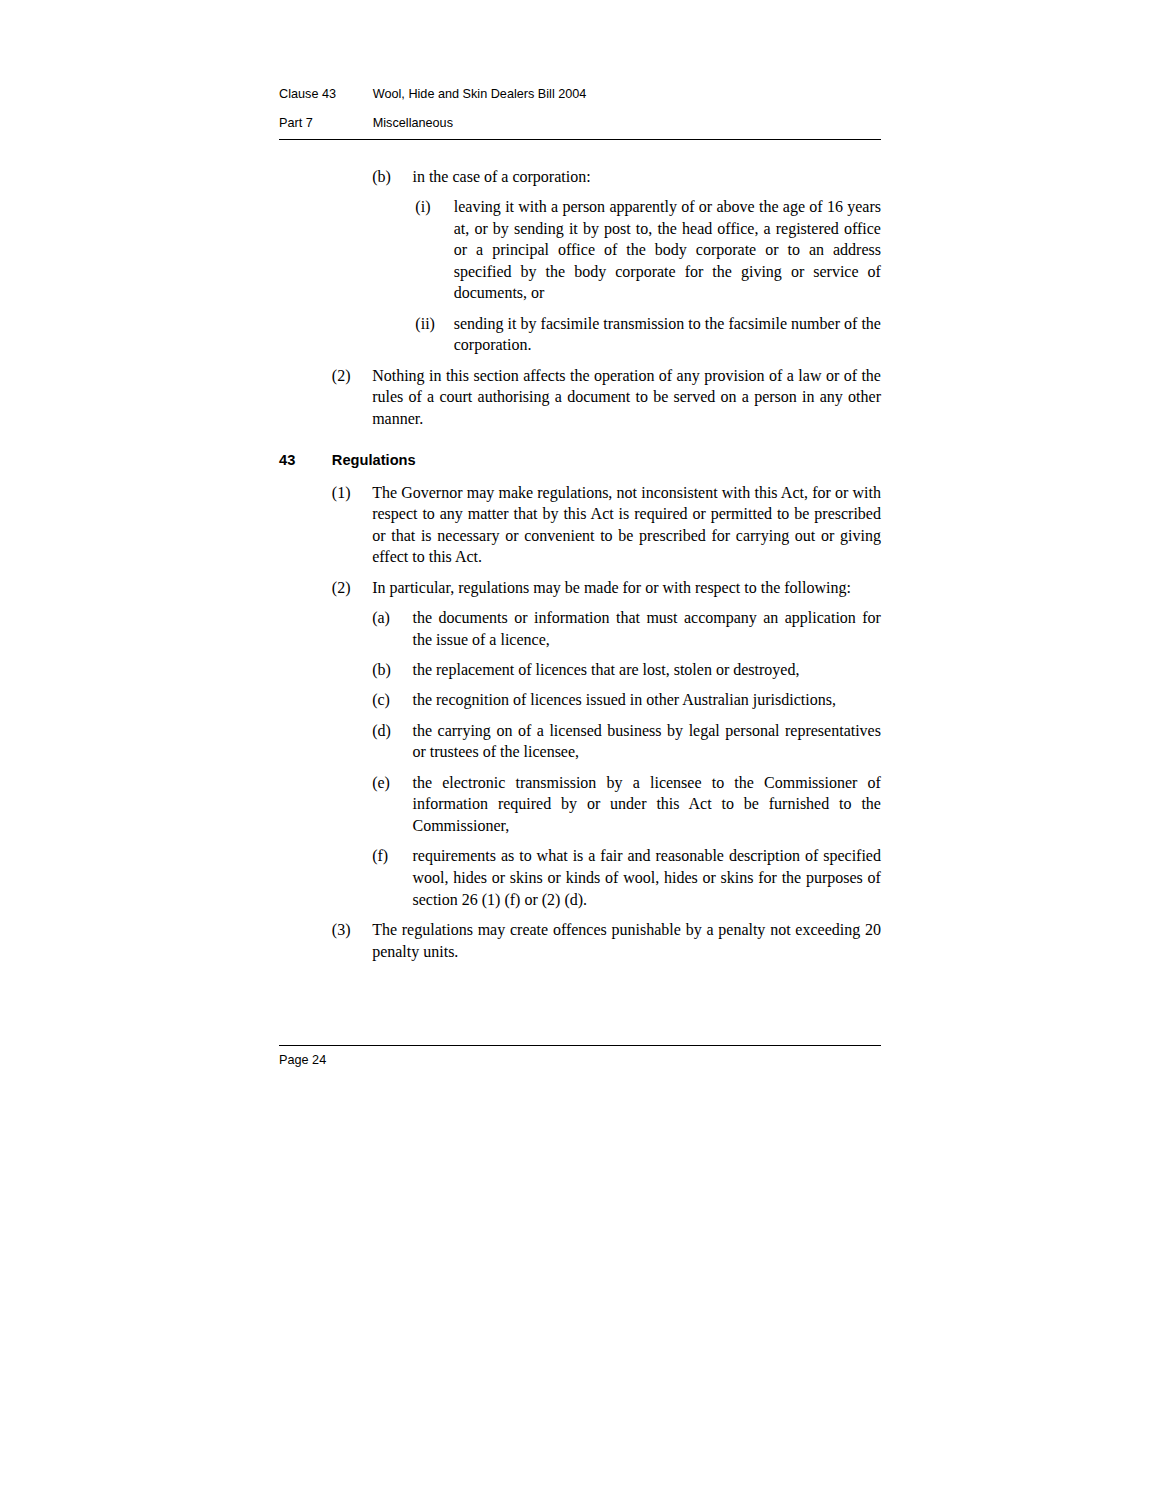Clause 43 Wool, Hide and Skin Dealers Bill 2004
Part 7 Miscellaneous
(b) in the case of a corporation:
(i) leaving it with a person apparently of or above the age of 16 years at, or by sending it by post to, the head office, a registered office or a principal office of the body corporate or to an address specified by the body corporate for the giving or service of documents, or
(ii) sending it by facsimile transmission to the facsimile number of the corporation.
(2) Nothing in this section affects the operation of any provision of a law or of the rules of a court authorising a document to be served on a person in any other manner.
43 Regulations
(1) The Governor may make regulations, not inconsistent with this Act, for or with respect to any matter that by this Act is required or permitted to be prescribed or that is necessary or convenient to be prescribed for carrying out or giving effect to this Act.
(2) In particular, regulations may be made for or with respect to the following:
(a) the documents or information that must accompany an application for the issue of a licence,
(b) the replacement of licences that are lost, stolen or destroyed,
(c) the recognition of licences issued in other Australian jurisdictions,
(d) the carrying on of a licensed business by legal personal representatives or trustees of the licensee,
(e) the electronic transmission by a licensee to the Commissioner of information required by or under this Act to be furnished to the Commissioner,
(f) requirements as to what is a fair and reasonable description of specified wool, hides or skins or kinds of wool, hides or skins for the purposes of section 26 (1) (f) or (2) (d).
(3) The regulations may create offences punishable by a penalty not exceeding 20 penalty units.
Page 24